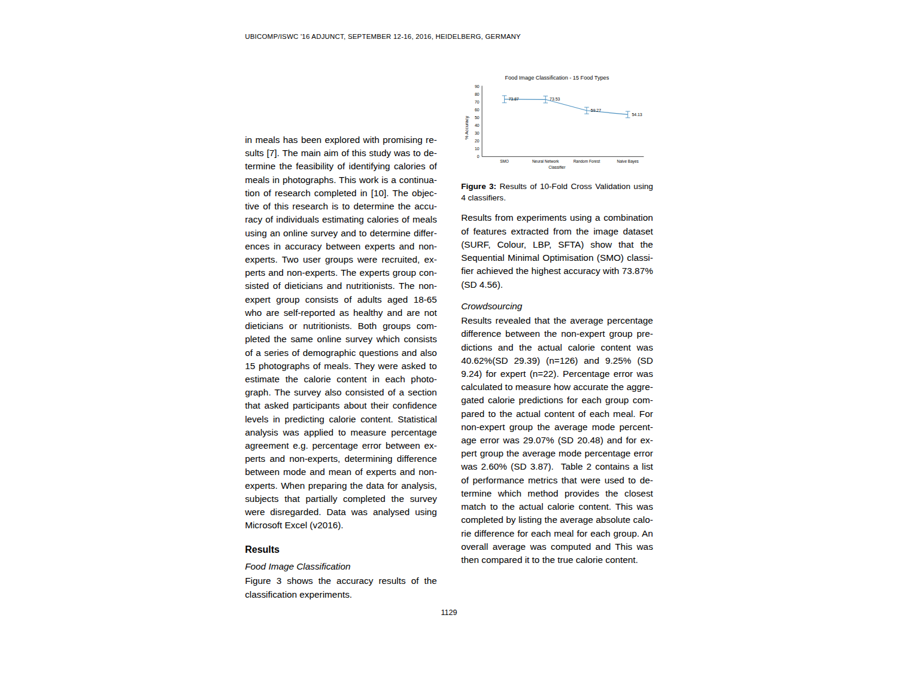UBICOMP/ISWC '16 ADJUNCT, SEPTEMBER 12-16, 2016, HEIDELBERG, GERMANY
in meals has been explored with promising results [7]. The main aim of this study was to determine the feasibility of identifying calories of meals in photographs. This work is a continuation of research completed in [10]. The objective of this research is to determine the accuracy of individuals estimating calories of meals using an online survey and to determine differences in accuracy between experts and non-experts. Two user groups were recruited, experts and non-experts. The experts group consisted of dieticians and nutritionists. The non-expert group consists of adults aged 18-65 who are self-reported as healthy and are not dieticians or nutritionists. Both groups completed the same online survey which consists of a series of demographic questions and also 15 photographs of meals. They were asked to estimate the calorie content in each photograph. The survey also consisted of a section that asked participants about their confidence levels in predicting calorie content. Statistical analysis was applied to measure percentage agreement e.g. percentage error between experts and non-experts, determining difference between mode and mean of experts and non-experts. When preparing the data for analysis, subjects that partially completed the survey were disregarded. Data was analysed using Microsoft Excel (v2016).
Results
Food Image Classification
Figure 3 shows the accuracy results of the classification experiments.
Food Image Classification - 15 Food Types % Accuracy 90 80 70 60 50 40 30 20 10 0 73.87 73.53 59.27 54.13 SMO Neural Network Random Forest Naive Bayes Classifier
Figure 3: Results of 10-Fold Cross Validation using 4 classifiers.
Results from experiments using a combination of features extracted from the image dataset (SURF, Colour, LBP, SFTA) show that the Sequential Minimal Optimisation (SMO) classifier achieved the highest accuracy with 73.87% (SD 4.56).
Crowdsourcing
Results revealed that the average percentage difference between the non-expert group predictions and the actual calorie content was 40.62%(SD 29.39) (n=126) and 9.25% (SD 9.24) for expert (n=22). Percentage error was calculated to measure how accurate the aggregated calorie predictions for each group compared to the actual content of each meal. For non-expert group the average mode percentage error was 29.07% (SD 20.48) and for expert group the average mode percentage error was 2.60% (SD 3.87). Table 2 contains a list of performance metrics that were used to determine which method provides the closest match to the actual calorie content. This was completed by listing the average absolute calorie difference for each meal for each group. An overall average was computed and This was then compared it to the true calorie content.
1129